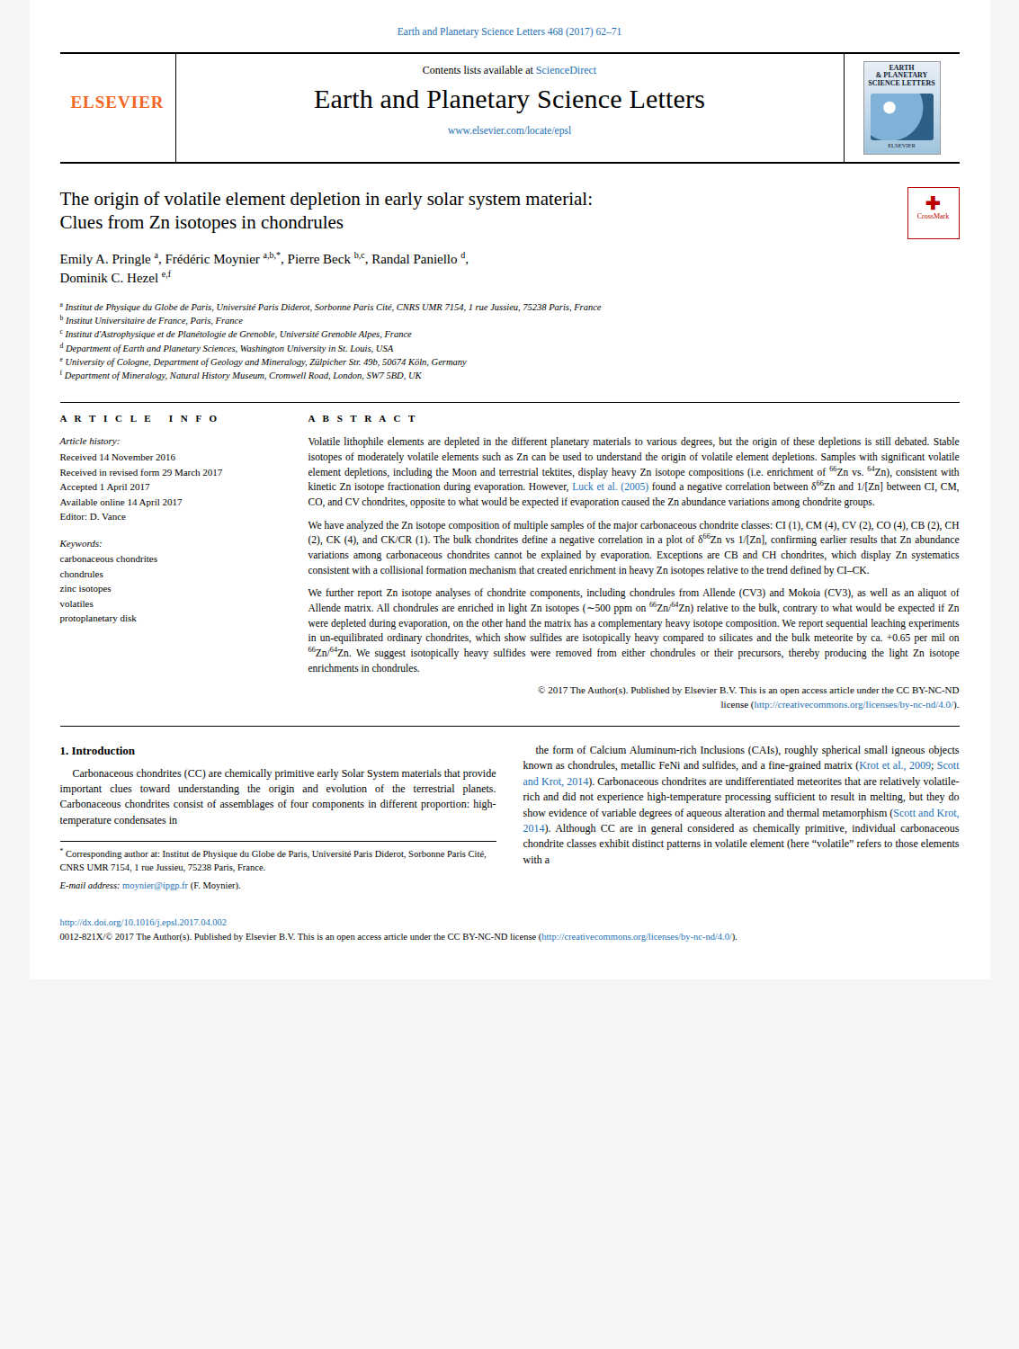Earth and Planetary Science Letters 468 (2017) 62–71
ELSEVIER
Contents lists available at ScienceDirect
Earth and Planetary Science Letters
www.elsevier.com/locate/epsl
EARTH
& PLANETARY
SCIENCE LETTERS
ELSEVIER
✚ CrossMark
The origin of volatile element depletion in early solar system material:
Clues from Zn isotopes in chondrules
Emily A. Pringle a, Frédéric Moynier a,b,*, Pierre Beck b,c, Randal Paniello d,
Dominik C. Hezel e,f
a Institut de Physique du Globe de Paris, Université Paris Diderot, Sorbonne Paris Cité, CNRS UMR 7154, 1 rue Jussieu, 75238 Paris, France
b Institut Universitaire de France, Paris, France
c Institut d'Astrophysique et de Planétologie de Grenoble, Université Grenoble Alpes, France
d Department of Earth and Planetary Sciences, Washington University in St. Louis, USA
e University of Cologne, Department of Geology and Mineralogy, Zülpicher Str. 49b, 50674 Köln, Germany
f Department of Mineralogy, Natural History Museum, Cromwell Road, London, SW7 5BD, UK
A R T I C L E I N F O
Article history:
Received 14 November 2016
Received in revised form 29 March 2017
Accepted 1 April 2017
Available online 14 April 2017
Editor: D. Vance
Keywords:
carbonaceous chondrites
chondrules
zinc isotopes
volatiles
protoplanetary disk
A B S T R A C T
Volatile lithophile elements are depleted in the different planetary materials to various degrees, but the origin of these depletions is still debated. Stable isotopes of moderately volatile elements such as Zn can be used to understand the origin of volatile element depletions. Samples with significant volatile element depletions, including the Moon and terrestrial tektites, display heavy Zn isotope compositions (i.e. enrichment of 66Zn vs. 64Zn), consistent with kinetic Zn isotope fractionation during evaporation. However, Luck et al. (2005) found a negative correlation between δ66Zn and 1/[Zn] between CI, CM, CO, and CV chondrites, opposite to what would be expected if evaporation caused the Zn abundance variations among chondrite groups.
We have analyzed the Zn isotope composition of multiple samples of the major carbonaceous chondrite classes: CI (1), CM (4), CV (2), CO (4), CB (2), CH (2), CK (4), and CK/CR (1). The bulk chondrites define a negative correlation in a plot of δ66Zn vs 1/[Zn], confirming earlier results that Zn abundance variations among carbonaceous chondrites cannot be explained by evaporation. Exceptions are CB and CH chondrites, which display Zn systematics consistent with a collisional formation mechanism that created enrichment in heavy Zn isotopes relative to the trend defined by CI–CK.
We further report Zn isotope analyses of chondrite components, including chondrules from Allende (CV3) and Mokoia (CV3), as well as an aliquot of Allende matrix. All chondrules are enriched in light Zn isotopes (∼500 ppm on 66Zn/64Zn) relative to the bulk, contrary to what would be expected if Zn were depleted during evaporation, on the other hand the matrix has a complementary heavy isotope composition. We report sequential leaching experiments in un-equilibrated ordinary chondrites, which show sulfides are isotopically heavy compared to silicates and the bulk meteorite by ca. +0.65 per mil on 66Zn/64Zn. We suggest isotopically heavy sulfides were removed from either chondrules or their precursors, thereby producing the light Zn isotope enrichments in chondrules.
© 2017 The Author(s). Published by Elsevier B.V. This is an open access article under the CC BY-NC-ND
license (http://creativecommons.org/licenses/by-nc-nd/4.0/).
1. Introduction
Carbonaceous chondrites (CC) are chemically primitive early Solar System materials that provide important clues toward understanding the origin and evolution of the terrestrial planets. Carbonaceous chondrites consist of assemblages of four components in different proportion: high-temperature condensates in
* Corresponding author at: Institut de Physique du Globe de Paris, Université Paris Diderot, Sorbonne Paris Cité, CNRS UMR 7154, 1 rue Jussieu, 75238 Paris, France.
E-mail address: moynier@ipgp.fr (F. Moynier).
the form of Calcium Aluminum-rich Inclusions (CAIs), roughly spherical small igneous objects known as chondrules, metallic FeNi and sulfides, and a fine-grained matrix (Krot et al., 2009; Scott and Krot, 2014). Carbonaceous chondrites are undifferentiated meteorites that are relatively volatile-rich and did not experience high-temperature processing sufficient to result in melting, but they do show evidence of variable degrees of aqueous alteration and thermal metamorphism (Scott and Krot, 2014). Although CC are in general considered as chemically primitive, individual carbonaceous chondrite classes exhibit distinct patterns in volatile element (here “volatile” refers to those elements with a
http://dx.doi.org/10.1016/j.epsl.2017.04.002
0012-821X/© 2017 The Author(s). Published by Elsevier B.V. This is an open access article under the CC BY-NC-ND license (http://creativecommons.org/licenses/by-nc-nd/4.0/).